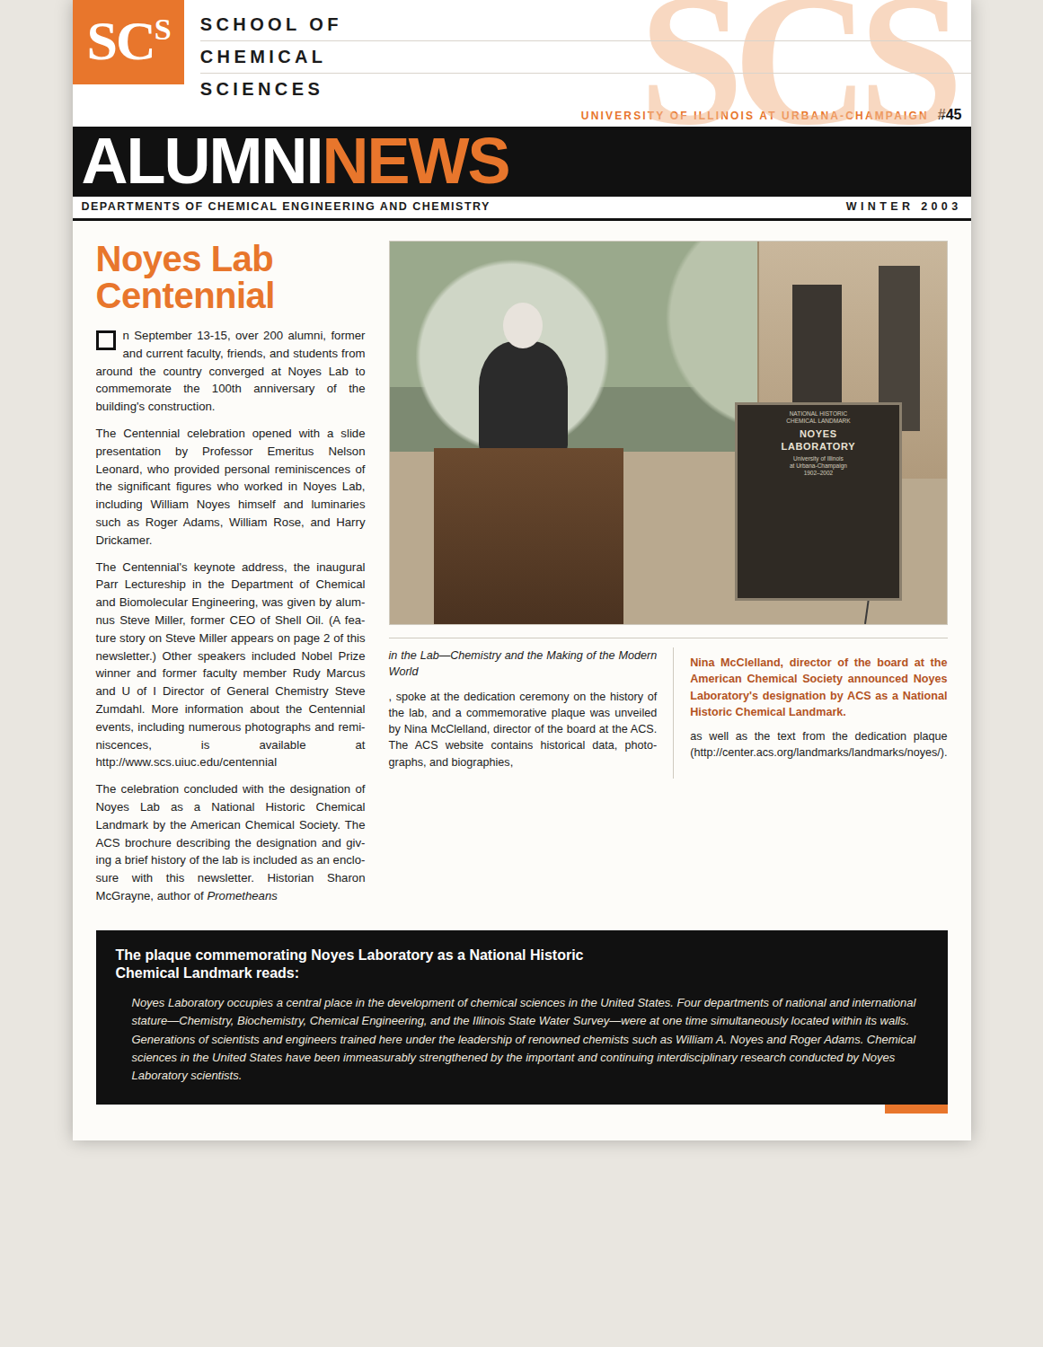SCS
SCS
School of
Chemical
Sciences
University of Illinois at Urbana-Champaign #45
ALUMNI NEWS
Departments of Chemical Engineering and Chemistry Winter 2003
Noyes Lab
Centennial
n September 13-15, over 200 alumni, former and current faculty, friends, and students from around the country converged at Noyes Lab to commemorate the 100th anniversary of the building's construction.
The Centennial celebration opened with a slide presentation by Professor Emeritus Nelson Leonard, who provided personal reminiscences of the significant figures who worked in Noyes Lab, including William Noyes himself and luminaries such as Roger Adams, William Rose, and Harry Drickamer.
The Centennial's keynote address, the inaugural Parr Lectureship in the Department of Chemical and Biomolecular Engineering, was given by alumnus Steve Miller, former CEO of Shell Oil. (A feature story on Steve Miller appears on page 2 of this newsletter.) Other speakers included Nobel Prize winner and former faculty member Rudy Marcus and U of I Director of General Chemistry Steve Zumdahl. More information about the Centennial events, including numerous photographs and reminiscences, is available at http://www.scs.uiuc.edu/centennial
The celebration concluded with the designation of Noyes Lab as a National Historic Chemical Landmark by the American Chemical Society. The ACS brochure describing the designation and giving a brief history of the lab is included as an enclosure with this newsletter. Historian Sharon McGrayne, author of Prometheans
NATIONAL HISTORIC
CHEMICAL LANDMARK NOYES
LABORATORY University of Illinois
at Urbana-Champaign
1902–2002
in the Lab—Chemistry and the Making of the Modern World
, spoke at the dedication ceremony on the history of the lab, and a commemorative plaque was unveiled by Nina McClelland, director of the board at the ACS. The ACS website contains historical data, photographs, and biographies,
Nina McClelland, director of the board at the American Chemical Society announced Noyes Laboratory's designation by ACS as a National Historic Chemical Landmark.
as well as the text from the dedication plaque (http://center.acs.org/landmarks/landmarks/noyes/).
The plaque commemorating Noyes Laboratory as a National Historic
Chemical Landmark reads:
Noyes Laboratory occupies a central place in the development of chemical sciences in the United States. Four departments of national and international stature—Chemistry, Biochemistry, Chemical Engineering, and the Illinois State Water Survey—were at one time simultaneously located within its walls. Generations of scientists and engineers trained here under the leadership of renowned chemists such as William A. Noyes and Roger Adams. Chemical sciences in the United States have been immeasurably strengthened by the important and continuing interdisciplinary research conducted by Noyes Laboratory scientists.